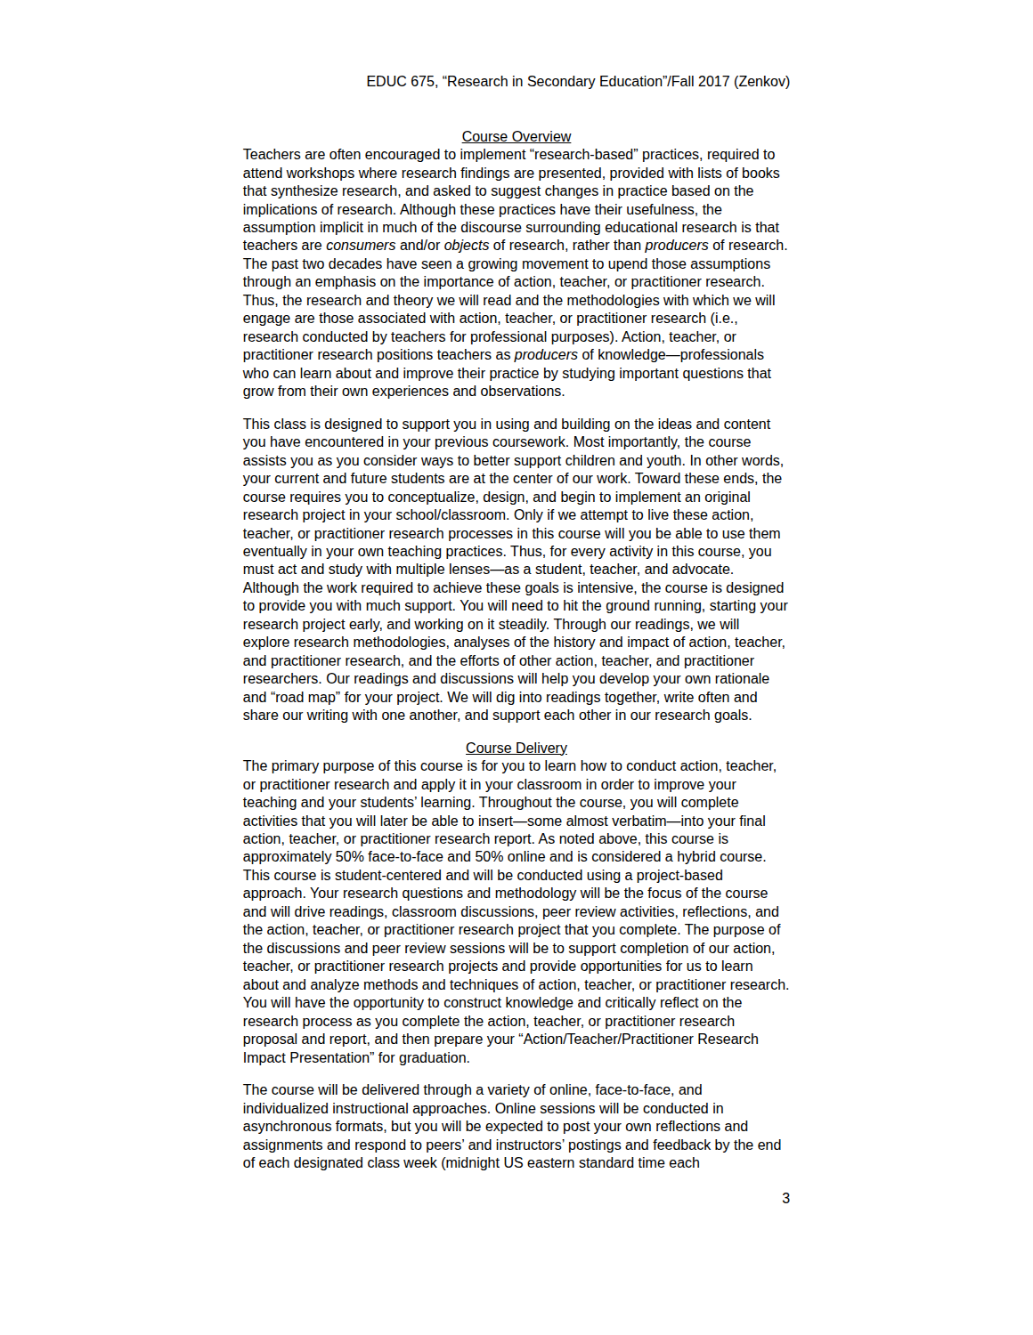EDUC 675, “Research in Secondary Education”/Fall 2017 (Zenkov)
Course Overview
Teachers are often encouraged to implement “research-based” practices, required to attend workshops where research findings are presented, provided with lists of books that synthesize research, and asked to suggest changes in practice based on the implications of research. Although these practices have their usefulness, the assumption implicit in much of the discourse surrounding educational research is that teachers are consumers and/or objects of research, rather than producers of research. The past two decades have seen a growing movement to upend those assumptions through an emphasis on the importance of action, teacher, or practitioner research. Thus, the research and theory we will read and the methodologies with which we will engage are those associated with action, teacher, or practitioner research (i.e., research conducted by teachers for professional purposes). Action, teacher, or practitioner research positions teachers as producers of knowledge—professionals who can learn about and improve their practice by studying important questions that grow from their own experiences and observations.
This class is designed to support you in using and building on the ideas and content you have encountered in your previous coursework. Most importantly, the course assists you as you consider ways to better support children and youth. In other words, your current and future students are at the center of our work. Toward these ends, the course requires you to conceptualize, design, and begin to implement an original research project in your school/classroom. Only if we attempt to live these action, teacher, or practitioner research processes in this course will you be able to use them eventually in your own teaching practices. Thus, for every activity in this course, you must act and study with multiple lenses—as a student, teacher, and advocate. Although the work required to achieve these goals is intensive, the course is designed to provide you with much support. You will need to hit the ground running, starting your research project early, and working on it steadily. Through our readings, we will explore research methodologies, analyses of the history and impact of action, teacher, and practitioner research, and the efforts of other action, teacher, and practitioner researchers. Our readings and discussions will help you develop your own rationale and “road map” for your project. We will dig into readings together, write often and share our writing with one another, and support each other in our research goals.
Course Delivery
The primary purpose of this course is for you to learn how to conduct action, teacher, or practitioner research and apply it in your classroom in order to improve your teaching and your students’ learning. Throughout the course, you will complete activities that you will later be able to insert—some almost verbatim—into your final action, teacher, or practitioner research report. As noted above, this course is approximately 50% face-to-face and 50% online and is considered a hybrid course. This course is student-centered and will be conducted using a project-based approach. Your research questions and methodology will be the focus of the course and will drive readings, classroom discussions, peer review activities, reflections, and the action, teacher, or practitioner research project that you complete. The purpose of the discussions and peer review sessions will be to support completion of our action, teacher, or practitioner research projects and provide opportunities for us to learn about and analyze methods and techniques of action, teacher, or practitioner research. You will have the opportunity to construct knowledge and critically reflect on the research process as you complete the action, teacher, or practitioner research proposal and report, and then prepare your “Action/Teacher/Practitioner Research Impact Presentation” for graduation.
The course will be delivered through a variety of online, face-to-face, and individualized instructional approaches. Online sessions will be conducted in asynchronous formats, but you will be expected to post your own reflections and assignments and respond to peers’ and instructors’ postings and feedback by the end of each designated class week (midnight US eastern standard time each
3